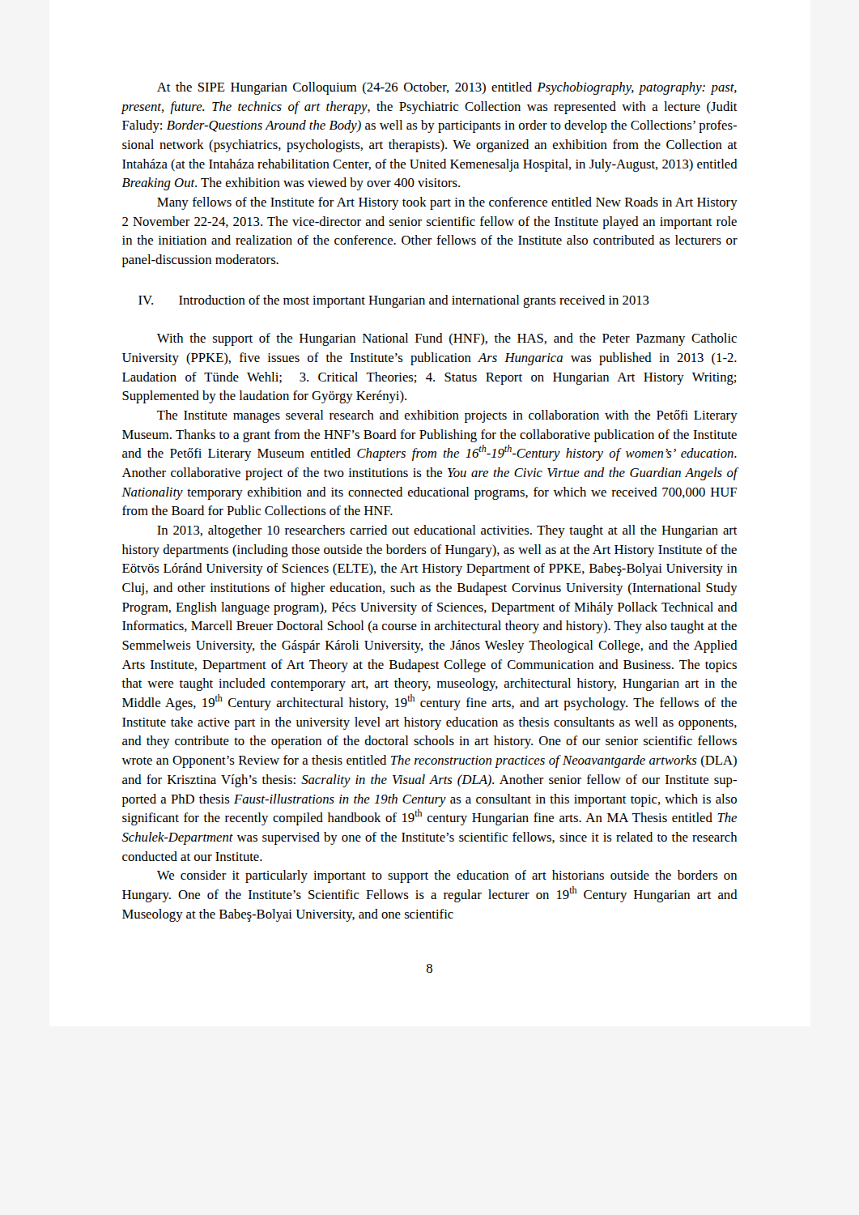At the SIPE Hungarian Colloquium (24-26 October, 2013) entitled Psychobiography, patography: past, present, future. The technics of art therapy, the Psychiatric Collection was represented with a lecture (Judit Faludy: Border-Questions Around the Body) as well as by participants in order to develop the Collections’ professional network (psychiatrics, psychologists, art therapists). We organized an exhibition from the Collection at Intaháza (at the Intaháza rehabilitation Center, of the United Kemenesalja Hospital, in July-August, 2013) entitled Breaking Out. The exhibition was viewed by over 400 visitors.
Many fellows of the Institute for Art History took part in the conference entitled New Roads in Art History 2 November 22-24, 2013. The vice-director and senior scientific fellow of the Institute played an important role in the initiation and realization of the conference. Other fellows of the Institute also contributed as lecturers or panel-discussion moderators.
IV. Introduction of the most important Hungarian and international grants received in 2013
With the support of the Hungarian National Fund (HNF), the HAS, and the Peter Pazmany Catholic University (PPKE), five issues of the Institute’s publication Ars Hungarica was published in 2013 (1-2. Laudation of Tünde Wehli; 3. Critical Theories; 4. Status Report on Hungarian Art History Writing; Supplemented by the laudation for György Kerényi).
The Institute manages several research and exhibition projects in collaboration with the Petőfi Literary Museum. Thanks to a grant from the HNF’s Board for Publishing for the collaborative publication of the Institute and the Petőfi Literary Museum entitled Chapters from the 16th-19th-Century history of women’s’ education. Another collaborative project of the two institutions is the You are the Civic Virtue and the Guardian Angels of Nationality temporary exhibition and its connected educational programs, for which we received 700,000 HUF from the Board for Public Collections of the HNF.
In 2013, altogether 10 researchers carried out educational activities. They taught at all the Hungarian art history departments (including those outside the borders of Hungary), as well as at the Art History Institute of the Eötvös Lóránd University of Sciences (ELTE), the Art History Department of PPKE, Babeş-Bolyai University in Cluj, and other institutions of higher education, such as the Budapest Corvinus University (International Study Program, English language program), Pécs University of Sciences, Department of Mihály Pollack Technical and Informatics, Marcell Breuer Doctoral School (a course in architectural theory and history). They also taught at the Semmelweis University, the Gáspár Károli University, the János Wesley Theological College, and the Applied Arts Institute, Department of Art Theory at the Budapest College of Communication and Business. The topics that were taught included contemporary art, art theory, museology, architectural history, Hungarian art in the Middle Ages, 19th Century architectural history, 19th century fine arts, and art psychology. The fellows of the Institute take active part in the university level art history education as thesis consultants as well as opponents, and they contribute to the operation of the doctoral schools in art history. One of our senior scientific fellows wrote an Opponent’s Review for a thesis entitled The reconstruction practices of Neoavantgarde artworks (DLA) and for Krisztina Vígh’s thesis: Sacrality in the Visual Arts (DLA). Another senior fellow of our Institute supported a PhD thesis Faust-illustrations in the 19th Century as a consultant in this important topic, which is also significant for the recently compiled handbook of 19th century Hungarian fine arts. An MA Thesis entitled The Schulek-Department was supervised by one of the Institute’s scientific fellows, since it is related to the research conducted at our Institute.
We consider it particularly important to support the education of art historians outside the borders on Hungary. One of the Institute’s Scientific Fellows is a regular lecturer on 19th Century Hungarian art and Museology at the Babeş-Bolyai University, and one scientific
8